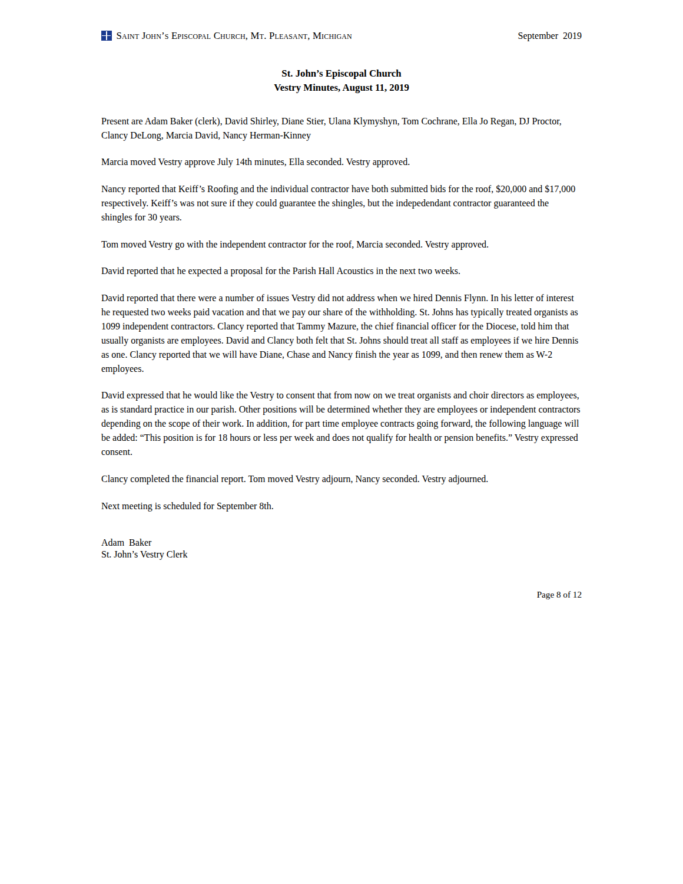Saint John’s Episcopal Church, Mt. Pleasant, Michigan
September 2019
St. John’s Episcopal Church
Vestry Minutes, August 11, 2019
Present are Adam Baker (clerk), David Shirley, Diane Stier, Ulana Klymyshyn, Tom Cochrane, Ella Jo Regan, DJ Proctor, Clancy DeLong, Marcia David, Nancy Herman-Kinney
Marcia moved Vestry approve July 14th minutes, Ella seconded. Vestry approved.
Nancy reported that Keiff’s Roofing and the individual contractor have both submitted bids for the roof, $20,000 and $17,000 respectively. Keiff’s was not sure if they could guarantee the shingles, but the indepedendant contractor guaranteed the shingles for 30 years.
Tom moved Vestry go with the independent contractor for the roof, Marcia seconded. Vestry approved.
David reported that he expected a proposal for the Parish Hall Acoustics in the next two weeks.
David reported that there were a number of issues Vestry did not address when we hired Dennis Flynn. In his letter of interest he requested two weeks paid vacation and that we pay our share of the withholding. St. Johns has typically treated organists as 1099 independent contractors. Clancy reported that Tammy Mazure, the chief financial officer for the Diocese, told him that usually organists are employees. David and Clancy both felt that St. Johns should treat all staff as employees if we hire Dennis as one. Clancy reported that we will have Diane, Chase and Nancy finish the year as 1099, and then renew them as W-2 employees.
David expressed that he would like the Vestry to consent that from now on we treat organists and choir directors as employees, as is standard practice in our parish. Other positions will be determined whether they are employees or independent contractors depending on the scope of their work. In addition, for part time employee contracts going forward, the following language will be added: “This position is for 18 hours or less per week and does not qualify for health or pension benefits.” Vestry expressed consent.
Clancy completed the financial report. Tom moved Vestry adjourn, Nancy seconded. Vestry adjourned.
Next meeting is scheduled for September 8th.
Adam Baker
St. John’s Vestry Clerk
Page 8 of 12